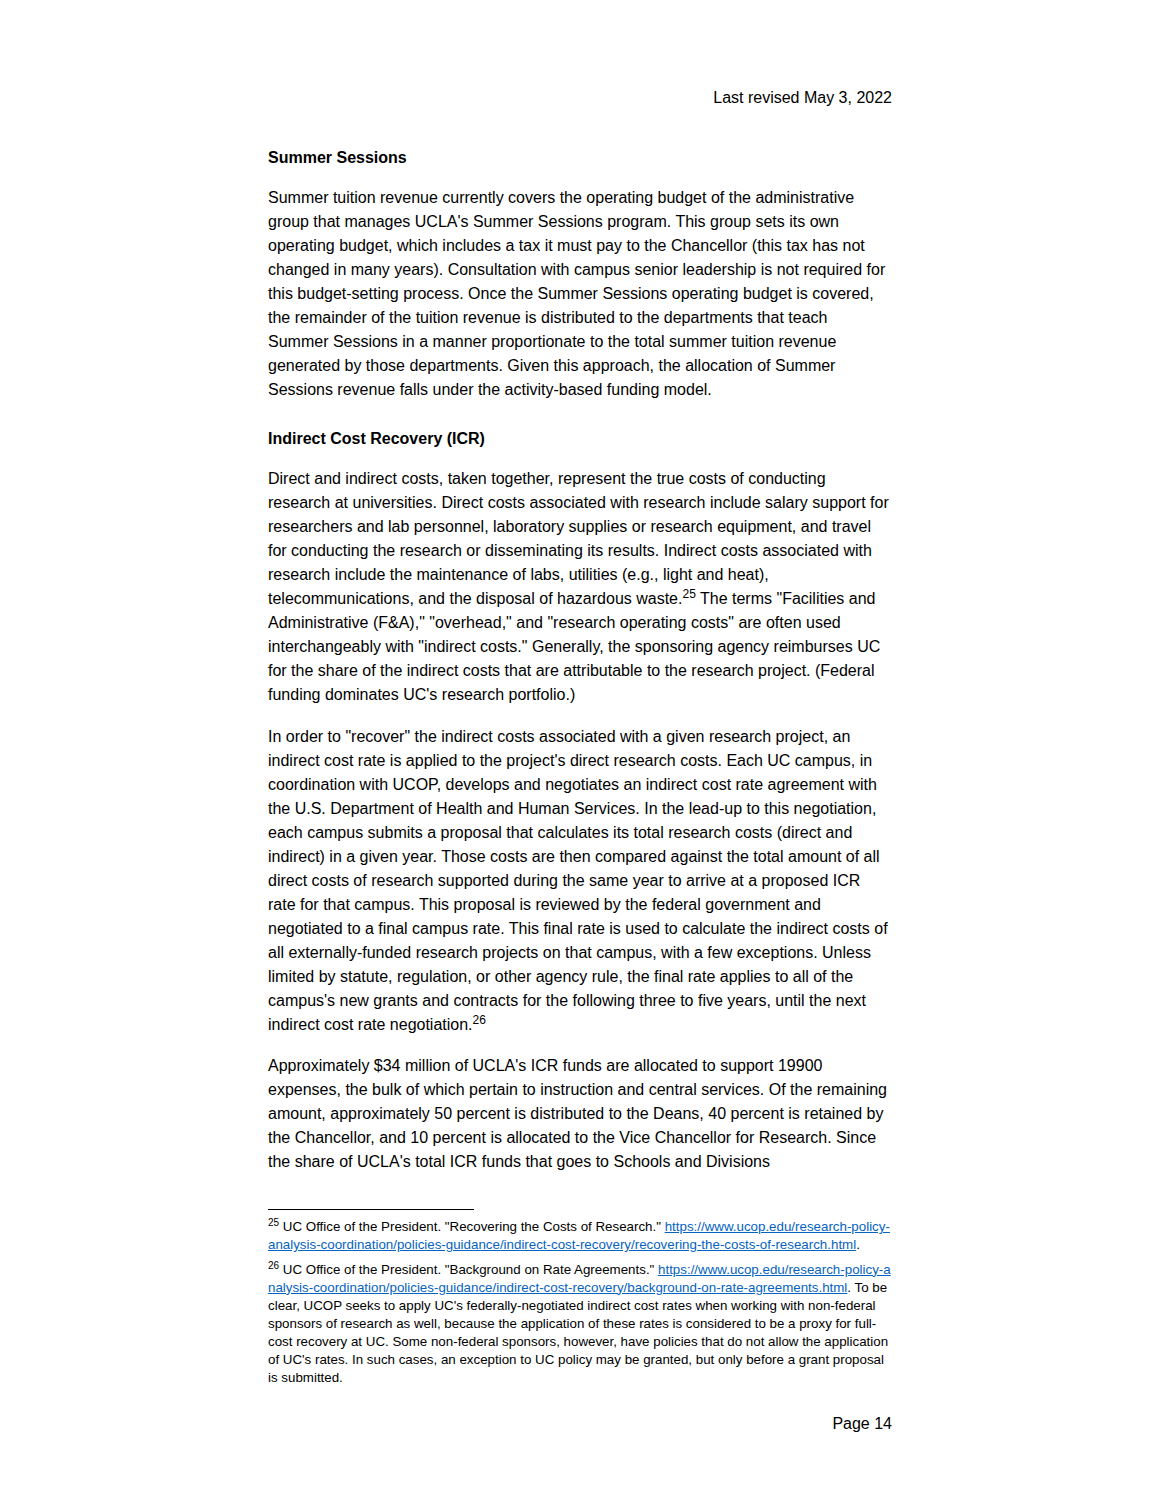Last revised May 3, 2022
Summer Sessions
Summer tuition revenue currently covers the operating budget of the administrative group that manages UCLA's Summer Sessions program. This group sets its own operating budget, which includes a tax it must pay to the Chancellor (this tax has not changed in many years). Consultation with campus senior leadership is not required for this budget-setting process. Once the Summer Sessions operating budget is covered, the remainder of the tuition revenue is distributed to the departments that teach Summer Sessions in a manner proportionate to the total summer tuition revenue generated by those departments. Given this approach, the allocation of Summer Sessions revenue falls under the activity-based funding model.
Indirect Cost Recovery (ICR)
Direct and indirect costs, taken together, represent the true costs of conducting research at universities. Direct costs associated with research include salary support for researchers and lab personnel, laboratory supplies or research equipment, and travel for conducting the research or disseminating its results. Indirect costs associated with research include the maintenance of labs, utilities (e.g., light and heat), telecommunications, and the disposal of hazardous waste.25 The terms "Facilities and Administrative (F&A)," "overhead," and "research operating costs" are often used interchangeably with "indirect costs." Generally, the sponsoring agency reimburses UC for the share of the indirect costs that are attributable to the research project. (Federal funding dominates UC's research portfolio.)
In order to "recover" the indirect costs associated with a given research project, an indirect cost rate is applied to the project's direct research costs. Each UC campus, in coordination with UCOP, develops and negotiates an indirect cost rate agreement with the U.S. Department of Health and Human Services. In the lead-up to this negotiation, each campus submits a proposal that calculates its total research costs (direct and indirect) in a given year. Those costs are then compared against the total amount of all direct costs of research supported during the same year to arrive at a proposed ICR rate for that campus. This proposal is reviewed by the federal government and negotiated to a final campus rate. This final rate is used to calculate the indirect costs of all externally-funded research projects on that campus, with a few exceptions. Unless limited by statute, regulation, or other agency rule, the final rate applies to all of the campus's new grants and contracts for the following three to five years, until the next indirect cost rate negotiation.26
Approximately $34 million of UCLA's ICR funds are allocated to support 19900 expenses, the bulk of which pertain to instruction and central services. Of the remaining amount, approximately 50 percent is distributed to the Deans, 40 percent is retained by the Chancellor, and 10 percent is allocated to the Vice Chancellor for Research. Since the share of UCLA's total ICR funds that goes to Schools and Divisions
25 UC Office of the President. "Recovering the Costs of Research." https://www.ucop.edu/research-policy-analysis-coordination/policies-guidance/indirect-cost-recovery/recovering-the-costs-of-research.html.
26 UC Office of the President. "Background on Rate Agreements." https://www.ucop.edu/research-policy-analysis-coordination/policies-guidance/indirect-cost-recovery/background-on-rate-agreements.html. To be clear, UCOP seeks to apply UC's federally-negotiated indirect cost rates when working with non-federal sponsors of research as well, because the application of these rates is considered to be a proxy for full-cost recovery at UC. Some non-federal sponsors, however, have policies that do not allow the application of UC's rates. In such cases, an exception to UC policy may be granted, but only before a grant proposal is submitted.
Page 14